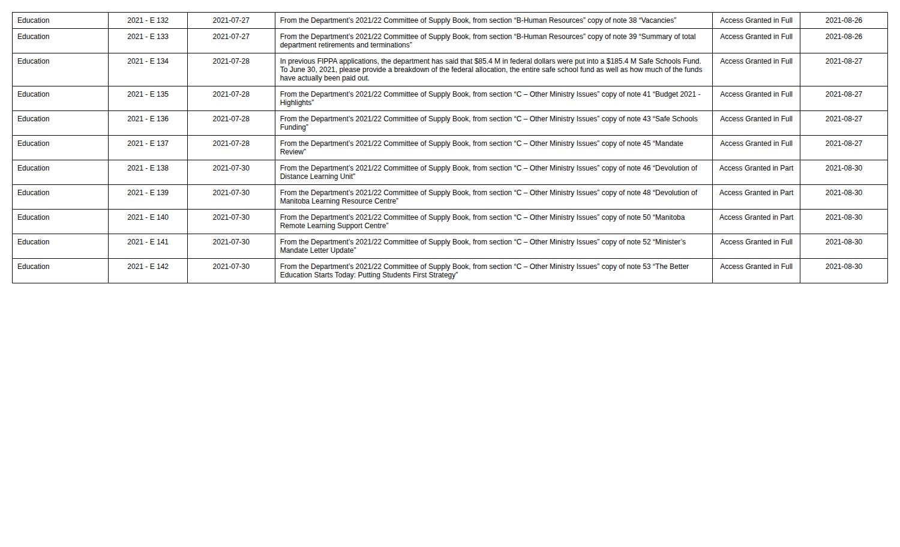| Education | 2021 - E 132 | 2021-07-27 | From the Department’s 2021/22 Committee of Supply Book, from section “B-Human Resources” copy of note 38 “Vacancies” | Access Granted in Full | 2021-08-26 |
| Education | 2021 - E 133 | 2021-07-27 | From the Department’s 2021/22 Committee of Supply Book, from section “B-Human Resources” copy of note 39 “Summary of total department retirements and terminations” | Access Granted in Full | 2021-08-26 |
| Education | 2021 - E 134 | 2021-07-28 | In previous FIPPA applications, the department has said that $85.4 M in federal dollars were put into a $185.4 M Safe Schools Fund. To June 30, 2021, please provide a breakdown of the federal allocation, the entire safe school fund as well as how much of the funds have actually been paid out. | Access Granted in Full | 2021-08-27 |
| Education | 2021 - E 135 | 2021-07-28 | From the Department’s 2021/22 Committee of Supply Book, from section “C – Other Ministry Issues” copy of note 41 “Budget 2021 - Highlights” | Access Granted in Full | 2021-08-27 |
| Education | 2021 - E 136 | 2021-07-28 | From the Department’s 2021/22 Committee of Supply Book, from section “C – Other Ministry Issues” copy of note 43 “Safe Schools Funding” | Access Granted in Full | 2021-08-27 |
| Education | 2021 - E 137 | 2021-07-28 | From the Department’s 2021/22 Committee of Supply Book, from section “C – Other Ministry Issues” copy of note 45 “Mandate Review” | Access Granted in Full | 2021-08-27 |
| Education | 2021 - E 138 | 2021-07-30 | From the Department’s 2021/22 Committee of Supply Book, from section “C – Other Ministry Issues” copy of note 46 “Devolution of Distance Learning Unit" | Access Granted in Part | 2021-08-30 |
| Education | 2021 - E 139 | 2021-07-30 | From the Department’s 2021/22 Committee of Supply Book, from section “C – Other Ministry Issues” copy of note 48 “Devolution of Manitoba Learning Resource Centre” | Access Granted in Part | 2021-08-30 |
| Education | 2021 - E 140 | 2021-07-30 | From the Department’s 2021/22 Committee of Supply Book, from section “C – Other Ministry Issues” copy of note 50 “Manitoba Remote Learning Support Centre” | Access Granted in Part | 2021-08-30 |
| Education | 2021 - E 141 | 2021-07-30 | From the Department’s 2021/22 Committee of Supply Book, from section “C – Other Ministry Issues” copy of note 52 “Minister’s Mandate Letter Update” | Access Granted in Full | 2021-08-30 |
| Education | 2021 - E 142 | 2021-07-30 | From the Department’s 2021/22 Committee of Supply Book, from section “C – Other Ministry Issues” copy of note 53 “The Better Education Starts Today: Putting Students First Strategy” | Access Granted in Full | 2021-08-30 |